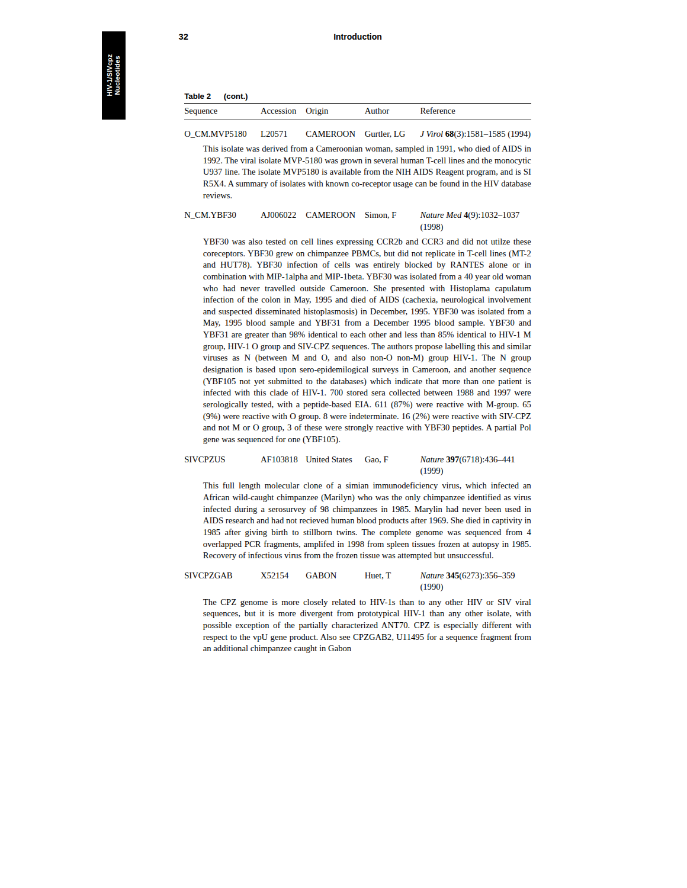HIV-1/SIVcpz
Nucleotides
32
Introduction
Table 2 (cont.)
| Sequence | Accession | Origin | Author | Reference |
| O_CM.MVP5180 | L20571 | CAMEROON | Gurtler, LG | J Virol 68 (3):1581–1585 (1994) |
This isolate was derived from a Cameroonian woman, sampled in 1991, who died of AIDS in 1992. The viral isolate MVP-5180 was grown in several human T-cell lines and the monocytic U937 line. The isolate MVP5180 is available from the NIH AIDS Reagent program, and is SI R5X4. A summary of isolates with known co-receptor usage can be found in the HIV database reviews.
| N_CM.YBF30 | AJ006022 | CAMEROON | Simon, F | Nature Med 4 (9):1032–1037 (1998) |
YBF30 was also tested on cell lines expressing CCR2b and CCR3 and did not utilze these coreceptors. YBF30 grew on chimpanzee PBMCs, but did not replicate in T-cell lines (MT-2 and HUT78). YBF30 infection of cells was entirely blocked by RANTES alone or in combination with MIP-1alpha and MIP-1beta. YBF30 was isolated from a 40 year old woman who had never travelled outside Cameroon. She presented with Histoplama capulatum infection of the colon in May, 1995 and died of AIDS (cachexia, neurological involvement and suspected disseminated histoplasmosis) in December, 1995. YBF30 was isolated from a May, 1995 blood sample and YBF31 from a December 1995 blood sample. YBF30 and YBF31 are greater than 98% identical to each other and less than 85% identical to HIV-1 M group, HIV-1 O group and SIV-CPZ sequences. The authors propose labelling this and similar viruses as N (between M and O, and also non-O non-M) group HIV-1. The N group designation is based upon sero-epidemilogical surveys in Cameroon, and another sequence (YBF105 not yet submitted to the databases) which indicate that more than one patient is infected with this clade of HIV-1. 700 stored sera collected between 1988 and 1997 were serologically tested, with a peptide-based EIA. 611 (87%) were reactive with M-group. 65 (9%) were reactive with O group. 8 were indeterminate. 16 (2%) were reactive with SIV-CPZ and not M or O group, 3 of these were strongly reactive with YBF30 peptides. A partial Pol gene was sequenced for one (YBF105).
| SIVCPZUS | AF103818 | United States | Gao, F | Nature 397 (6718):436–441 (1999) |
This full length molecular clone of a simian immunodeficiency virus, which infected an African wild-caught chimpanzee (Marilyn) who was the only chimpanzee identified as virus infected during a serosurvey of 98 chimpanzees in 1985. Marylin had never been used in AIDS research and had not recieved human blood products after 1969. She died in captivity in 1985 after giving birth to stillborn twins. The complete genome was sequenced from 4 overlapped PCR fragments, amplifed in 1998 from spleen tissues frozen at autopsy in 1985. Recovery of infectious virus from the frozen tissue was attempted but unsuccessful.
| SIVCPZGAB | X52154 | GABON | Huet, T | Nature 345 (6273):356–359 (1990) |
The CPZ genome is more closely related to HIV-1s than to any other HIV or SIV viral sequences, but it is more divergent from prototypical HIV-1 than any other isolate, with possible exception of the partially characterized ANT70. CPZ is especially different with respect to the vpU gene product. Also see CPZGAB2, U11495 for a sequence fragment from an additional chimpanzee caught in Gabon